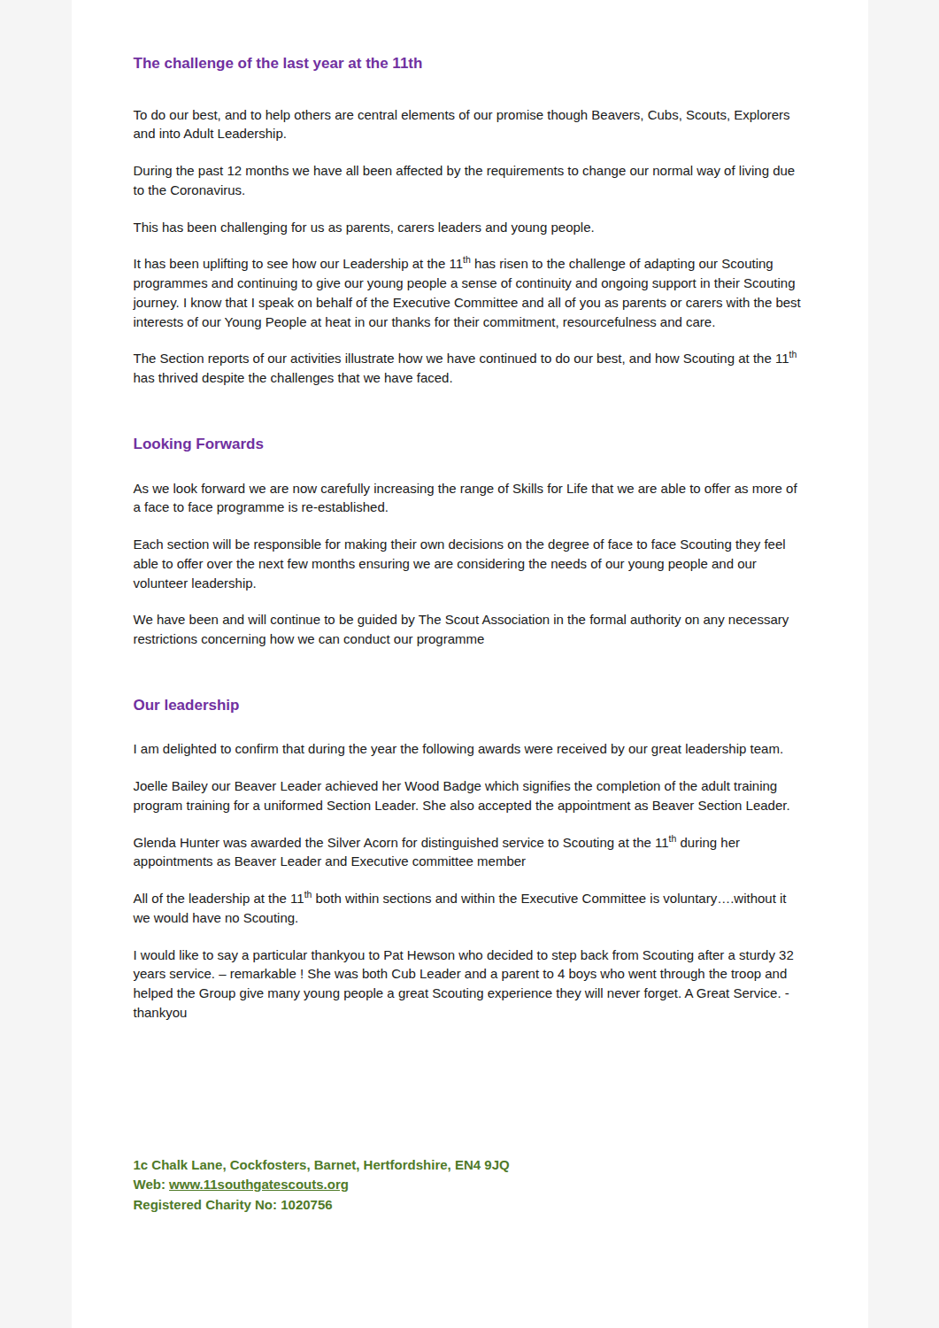The challenge of the last year at the 11th
To do our best, and to help others are central elements of our promise though Beavers, Cubs, Scouts, Explorers and into Adult Leadership.
During the past 12 months we have all been affected by the requirements to change our normal way of living due to the Coronavirus.
This has been challenging for us as parents, carers leaders and young people.
It has been uplifting to see how our Leadership at the 11th has risen to the challenge of adapting our Scouting programmes and continuing to give our young people a sense of continuity and ongoing support in their Scouting journey. I know that I speak on behalf of the Executive Committee and all of you as parents or carers with the best interests of our Young People at heat in our thanks for their commitment, resourcefulness and care.
The Section reports of our activities illustrate how we have continued to do our best, and how Scouting at the 11th has thrived despite the challenges that we have faced.
Looking Forwards
As we look forward we are now carefully increasing the range of Skills for Life that we are able to offer as more of a face to face programme is re-established.
Each section will be responsible for making their own decisions on the degree of face to face Scouting they feel able to offer over the next few months ensuring we are considering the needs of our young people and our volunteer leadership.
We have been and will continue to be guided by The Scout Association in the formal authority on any necessary restrictions concerning how we can conduct our programme
Our leadership
I am delighted to confirm that during the year the following awards were received by our great leadership team.
Joelle Bailey our Beaver Leader achieved her Wood Badge which signifies the completion of the adult training program training for a uniformed Section Leader. She also accepted the appointment as Beaver Section Leader.
Glenda Hunter was awarded the Silver Acorn for distinguished service to Scouting at the 11th during her appointments as Beaver Leader and Executive committee member
All of the leadership at the 11th both within sections and within the Executive Committee is voluntary….without it we would have no Scouting.
I would like to say a particular thankyou to Pat Hewson who decided to step back from Scouting after a sturdy 32 years service. – remarkable ! She was both Cub Leader and a parent to 4 boys who went through the troop and helped the Group give many young people a great Scouting experience they will never forget. A Great Service. - thankyou
1c Chalk Lane, Cockfosters, Barnet, Hertfordshire, EN4 9JQ
Web: www.11southgatescouts.org
Registered Charity No: 1020756